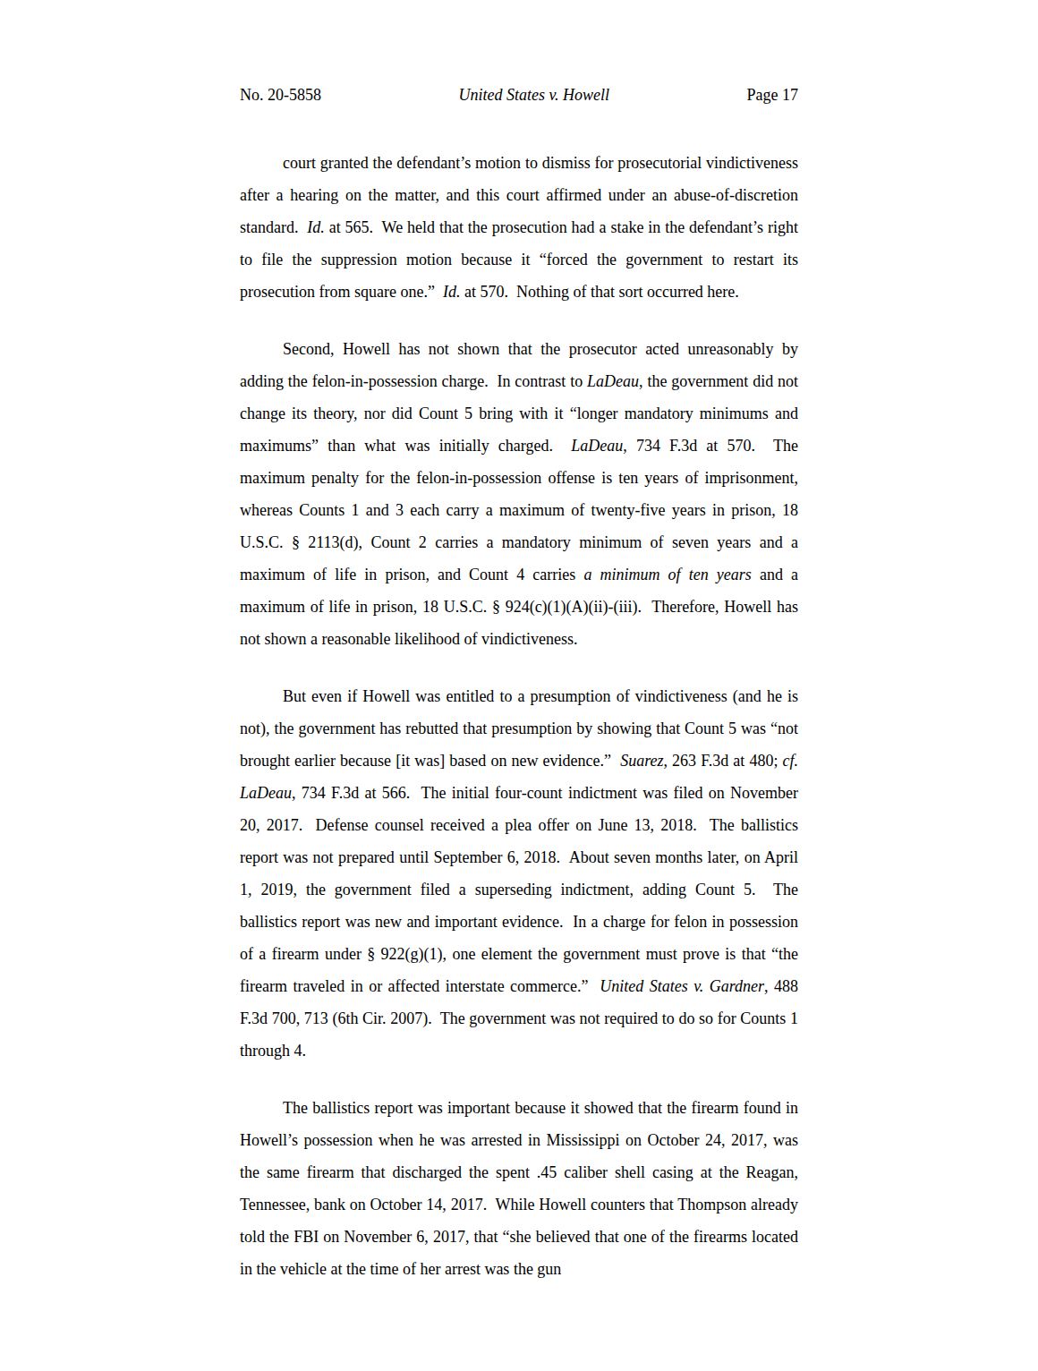No. 20-5858 United States v. Howell Page 17
court granted the defendant’s motion to dismiss for prosecutorial vindictiveness after a hearing on the matter, and this court affirmed under an abuse-of-discretion standard. Id. at 565. We held that the prosecution had a stake in the defendant’s right to file the suppression motion because it “forced the government to restart its prosecution from square one.” Id. at 570. Nothing of that sort occurred here.
Second, Howell has not shown that the prosecutor acted unreasonably by adding the felon-in-possession charge. In contrast to LaDeau, the government did not change its theory, nor did Count 5 bring with it “longer mandatory minimums and maximums” than what was initially charged. LaDeau, 734 F.3d at 570. The maximum penalty for the felon-in-possession offense is ten years of imprisonment, whereas Counts 1 and 3 each carry a maximum of twenty-five years in prison, 18 U.S.C. § 2113(d), Count 2 carries a mandatory minimum of seven years and a maximum of life in prison, and Count 4 carries a minimum of ten years and a maximum of life in prison, 18 U.S.C. § 924(c)(1)(A)(ii)-(iii). Therefore, Howell has not shown a reasonable likelihood of vindictiveness.
But even if Howell was entitled to a presumption of vindictiveness (and he is not), the government has rebutted that presumption by showing that Count 5 was “not brought earlier because [it was] based on new evidence.” Suarez, 263 F.3d at 480; cf. LaDeau, 734 F.3d at 566. The initial four-count indictment was filed on November 20, 2017. Defense counsel received a plea offer on June 13, 2018. The ballistics report was not prepared until September 6, 2018. About seven months later, on April 1, 2019, the government filed a superseding indictment, adding Count 5. The ballistics report was new and important evidence. In a charge for felon in possession of a firearm under § 922(g)(1), one element the government must prove is that “the firearm traveled in or affected interstate commerce.” United States v. Gardner, 488 F.3d 700, 713 (6th Cir. 2007). The government was not required to do so for Counts 1 through 4.
The ballistics report was important because it showed that the firearm found in Howell’s possession when he was arrested in Mississippi on October 24, 2017, was the same firearm that discharged the spent .45 caliber shell casing at the Reagan, Tennessee, bank on October 14, 2017. While Howell counters that Thompson already told the FBI on November 6, 2017, that “she believed that one of the firearms located in the vehicle at the time of her arrest was the gun